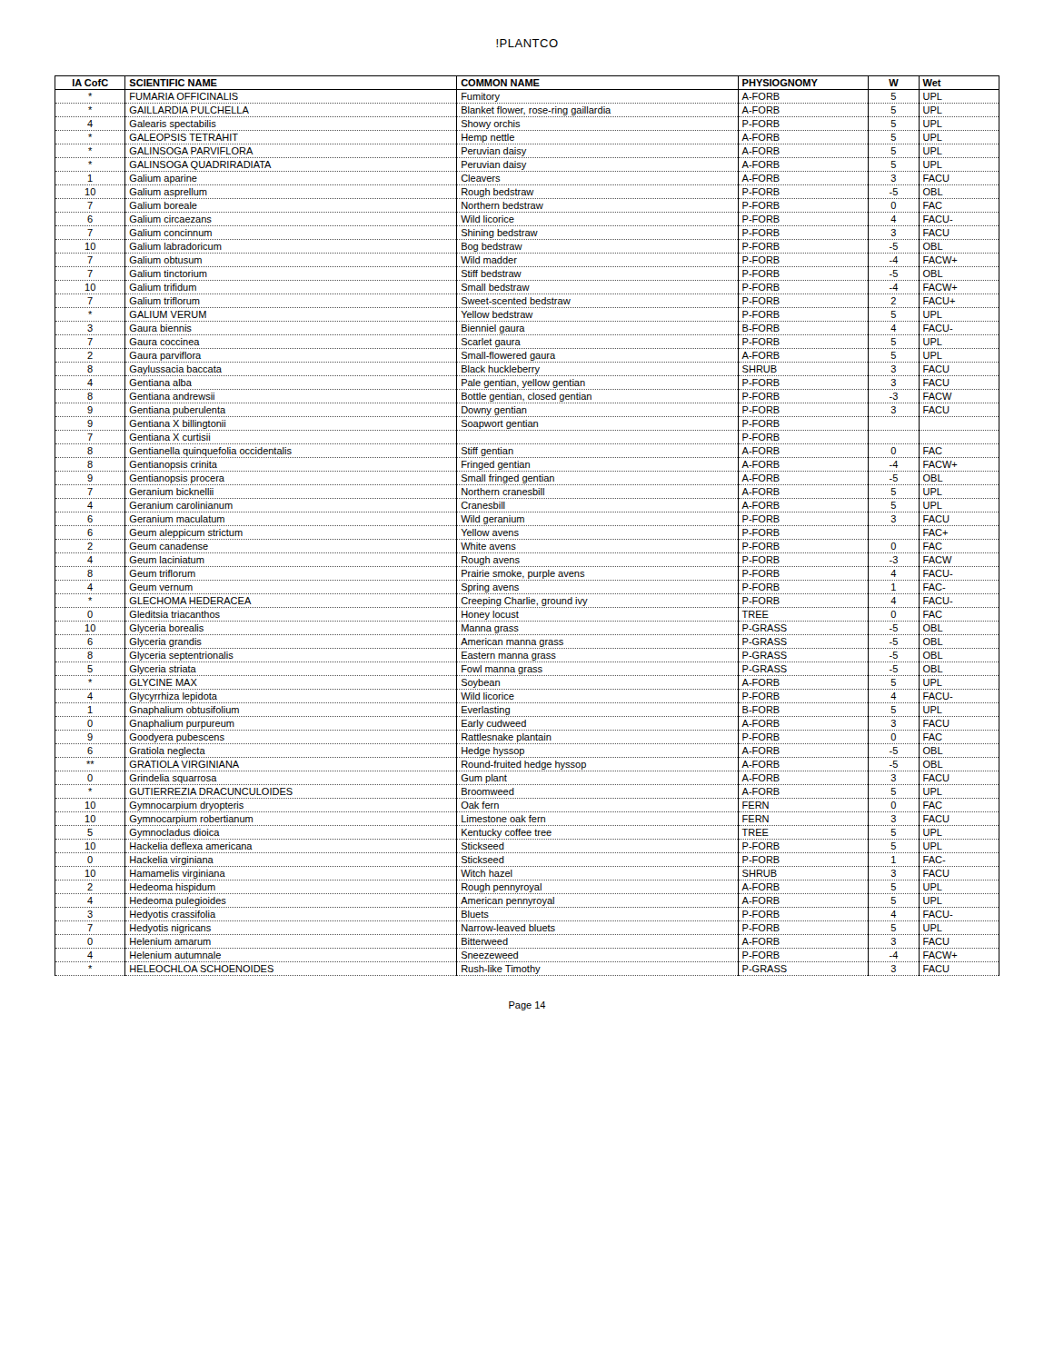!PLANTCO
| IA CofC | SCIENTIFIC NAME | COMMON NAME | PHYSIOGNOMY | W | Wet |
| --- | --- | --- | --- | --- | --- |
| * | FUMARIA OFFICINALIS | Fumitory | A-FORB | 5 | UPL |
| * | GAILLARDIA PULCHELLA | Blanket flower, rose-ring gaillardia | A-FORB | 5 | UPL |
| 4 | Galearis spectabilis | Showy orchis | P-FORB | 5 | UPL |
| * | GALEOPSIS TETRAHIT | Hemp nettle | A-FORB | 5 | UPL |
| * | GALINSOGA PARVIFLORA | Peruvian daisy | A-FORB | 5 | UPL |
| * | GALINSOGA QUADRIRADIATA | Peruvian daisy | A-FORB | 5 | UPL |
| 1 | Galium aparine | Cleavers | A-FORB | 3 | FACU |
| 10 | Galium asprellum | Rough bedstraw | P-FORB | -5 | OBL |
| 7 | Galium boreale | Northern bedstraw | P-FORB | 0 | FAC |
| 6 | Galium circaezans | Wild licorice | P-FORB | 4 | FACU- |
| 7 | Galium concinnum | Shining bedstraw | P-FORB | 3 | FACU |
| 10 | Galium labradoricum | Bog bedstraw | P-FORB | -5 | OBL |
| 7 | Galium obtusum | Wild madder | P-FORB | -4 | FACW+ |
| 7 | Galium tinctorium | Stiff bedstraw | P-FORB | -5 | OBL |
| 10 | Galium trifidum | Small bedstraw | P-FORB | -4 | FACW+ |
| 7 | Galium triflorum | Sweet-scented bedstraw | P-FORB | 2 | FACU+ |
| * | GALIUM VERUM | Yellow bedstraw | P-FORB | 5 | UPL |
| 3 | Gaura biennis | Bienniel gaura | B-FORB | 4 | FACU- |
| 7 | Gaura coccinea | Scarlet gaura | P-FORB | 5 | UPL |
| 2 | Gaura parviflora | Small-flowered gaura | A-FORB | 5 | UPL |
| 8 | Gaylussacia baccata | Black huckleberry | SHRUB | 3 | FACU |
| 4 | Gentiana alba | Pale gentian, yellow gentian | P-FORB | 3 | FACU |
| 8 | Gentiana andrewsii | Bottle gentian, closed gentian | P-FORB | -3 | FACW |
| 9 | Gentiana puberulenta | Downy gentian | P-FORB | 3 | FACU |
| 9 | Gentiana X billingtonii | Soapwort gentian | P-FORB | | |
| 7 | Gentiana X curtisii | | P-FORB | | |
| 8 | Gentianella quinquefolia occidentalis | Stiff gentian | A-FORB | 0 | FAC |
| 8 | Gentianopsis crinita | Fringed gentian | A-FORB | -4 | FACW+ |
| 9 | Gentianopsis procera | Small fringed gentian | A-FORB | -5 | OBL |
| 7 | Geranium bicknellii | Northern cranesbill | A-FORB | 5 | UPL |
| 4 | Geranium carolinianum | Cranesbill | A-FORB | 5 | UPL |
| 6 | Geranium maculatum | Wild geranium | P-FORB | 3 | FACU |
| 6 | Geum aleppicum strictum | Yellow avens | P-FORB | | FAC+ |
| 2 | Geum canadense | White avens | P-FORB | 0 | FAC |
| 4 | Geum laciniatum | Rough avens | P-FORB | -3 | FACW |
| 8 | Geum triflorum | Prairie smoke, purple avens | P-FORB | 4 | FACU- |
| 4 | Geum vernum | Spring avens | P-FORB | 1 | FAC- |
| * | GLECHOMA HEDERACEA | Creeping Charlie, ground ivy | P-FORB | 4 | FACU- |
| 0 | Gleditsia triacanthos | Honey locust | TREE | 0 | FAC |
| 10 | Glyceria borealis | Manna grass | P-GRASS | -5 | OBL |
| 6 | Glyceria grandis | American manna grass | P-GRASS | -5 | OBL |
| 8 | Glyceria septentrionalis | Eastern manna grass | P-GRASS | -5 | OBL |
| 5 | Glyceria striata | Fowl manna grass | P-GRASS | -5 | OBL |
| * | GLYCINE MAX | Soybean | A-FORB | 5 | UPL |
| 4 | Glycyrrhiza lepidota | Wild licorice | P-FORB | 4 | FACU- |
| 1 | Gnaphalium obtusifolium | Everlasting | B-FORB | 5 | UPL |
| 0 | Gnaphalium purpureum | Early cudweed | A-FORB | 3 | FACU |
| 9 | Goodyera pubescens | Rattlesnake plantain | P-FORB | 0 | FAC |
| 6 | Gratiola neglecta | Hedge hyssop | A-FORB | -5 | OBL |
| ** | GRATIOLA VIRGINIANA | Round-fruited hedge hyssop | A-FORB | -5 | OBL |
| 0 | Grindelia squarrosa | Gum plant | A-FORB | 3 | FACU |
| * | GUTIERREZIA DRACUNCULOIDES | Broomweed | A-FORB | 5 | UPL |
| 10 | Gymnocarpium dryopteris | Oak fern | FERN | 0 | FAC |
| 10 | Gymnocarpium robertianum | Limestone oak fern | FERN | 3 | FACU |
| 5 | Gymnocladus dioica | Kentucky coffee tree | TREE | 5 | UPL |
| 10 | Hackelia deflexa americana | Stickseed | P-FORB | 5 | UPL |
| 0 | Hackelia virginiana | Stickseed | P-FORB | 1 | FAC- |
| 10 | Hamamelis virginiana | Witch hazel | SHRUB | 3 | FACU |
| 2 | Hedeoma hispidum | Rough pennyroyal | A-FORB | 5 | UPL |
| 4 | Hedeoma pulegioides | American pennyroyal | A-FORB | 5 | UPL |
| 3 | Hedyotis crassifolia | Bluets | P-FORB | 4 | FACU- |
| 7 | Hedyotis nigricans | Narrow-leaved bluets | P-FORB | 5 | UPL |
| 0 | Helenium amarum | Bitterweed | A-FORB | 3 | FACU |
| 4 | Helenium autumnale | Sneezeweed | P-FORB | -4 | FACW+ |
| * | HELEOCHLOA SCHOENOIDES | Rush-like Timothy | P-GRASS | 3 | FACU |
Page 14